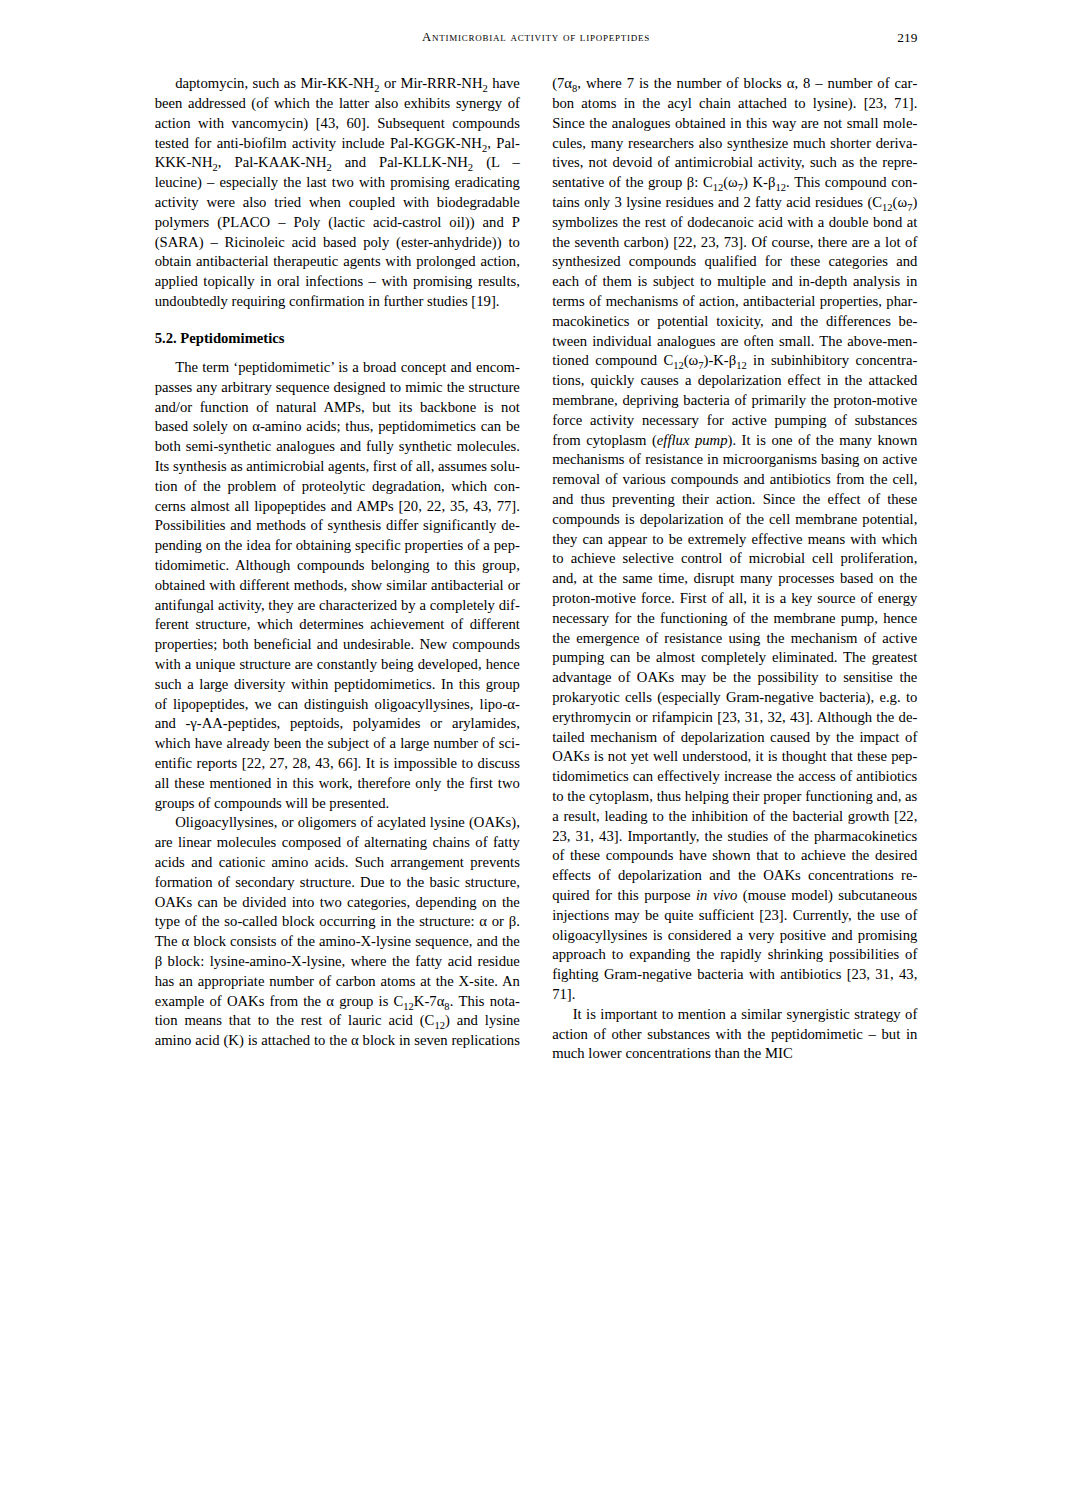Antimicrobial activity of lipopeptides 219
daptomycin, such as Mir-KK-NH2 or Mir-RRR-NH2 have been addressed (of which the latter also exhibits synergy of action with vancomycin) [43, 60]. Subsequent compounds tested for anti-biofilm activity include Pal-KGGK-NH2, Pal-KKK-NH2, Pal-KAAK-NH2 and Pal-KLLK-NH2 (L – leucine) – especially the last two with promising eradicating activity were also tried when coupled with biodegradable polymers (PLACO – Poly (lactic acid-castrol oil)) and P (SARA) – Ricinoleic acid based poly (ester-anhydride)) to obtain antibacterial therapeutic agents with prolonged action, applied topically in oral infections – with promising results, undoubtedly requiring confirmation in further studies [19].
5.2. Peptidomimetics
The term ‘peptidomimetic’ is a broad concept and encompasses any arbitrary sequence designed to mimic the structure and/or function of natural AMPs, but its backbone is not based solely on α-amino acids; thus, peptidomimetics can be both semi-synthetic analogues and fully synthetic molecules. Its synthesis as antimicrobial agents, first of all, assumes solution of the problem of proteolytic degradation, which concerns almost all lipopeptides and AMPs [20, 22, 35, 43, 77]. Possibilities and methods of synthesis differ significantly depending on the idea for obtaining specific properties of a peptidomimetic. Although compounds belonging to this group, obtained with different methods, show similar antibacterial or antifungal activity, they are characterized by a completely different structure, which determines achievement of different properties; both beneficial and undesirable. New compounds with a unique structure are constantly being developed, hence such a large diversity within peptidomimetics. In this group of lipopeptides, we can distinguish oligoacyllysines, lipo-α- and -γ-AA-peptides, peptoids, polyamides or arylamides, which have already been the subject of a large number of scientific reports [22, 27, 28, 43, 66]. It is impossible to discuss all these mentioned in this work, therefore only the first two groups of compounds will be presented.
Oligoacyllysines, or oligomers of acylated lysine (OAKs), are linear molecules composed of alternating chains of fatty acids and cationic amino acids. Such arrangement prevents formation of secondary structure. Due to the basic structure, OAKs can be divided into two categories, depending on the type of the so-called block occurring in the structure: α or β. The α block consists of the amino-X-lysine sequence, and the β block: lysine-amino-X-lysine, where the fatty acid residue has an appropriate number of carbon atoms at the X-site. An example of OAKs from the α group is C12K-7α8. This notation means that to the rest of lauric acid (C12) and lysine amino acid (K) is attached to the α block in seven replications (7α8, where 7 is the number of blocks α, 8 – number of carbon atoms in the acyl chain attached to lysine). [23, 71]. Since the analogues obtained in this way are not small molecules, many researchers also synthesize much shorter derivatives, not devoid of antimicrobial activity, such as the representative of the group β: C12(ω7) K-β12. This compound contains only 3 lysine residues and 2 fatty acid residues (C12(ω7) symbolizes the rest of dodecanoic acid with a double bond at the seventh carbon) [22, 23, 73]. Of course, there are a lot of synthesized compounds qualified for these categories and each of them is subject to multiple and in-depth analysis in terms of mechanisms of action, antibacterial properties, pharmacokinetics or potential toxicity, and the differences between individual analogues are often small. The above-mentioned compound C12(ω7)-K-β12 in subinhibitory concentrations, quickly causes a depolarization effect in the attacked membrane, depriving bacteria of primarily the proton-motive force activity necessary for active pumping of substances from cytoplasm (efflux pump). It is one of the many known mechanisms of resistance in microorganisms basing on active removal of various compounds and antibiotics from the cell, and thus preventing their action. Since the effect of these compounds is depolarization of the cell membrane potential, they can appear to be extremely effective means with which to achieve selective control of microbial cell proliferation, and, at the same time, disrupt many processes based on the proton-motive force. First of all, it is a key source of energy necessary for the functioning of the membrane pump, hence the emergence of resistance using the mechanism of active pumping can be almost completely eliminated. The greatest advantage of OAKs may be the possibility to sensitise the prokaryotic cells (especially Gram-negative bacteria), e.g. to erythromycin or rifampicin [23, 31, 32, 43]. Although the detailed mechanism of depolarization caused by the impact of OAKs is not yet well understood, it is thought that these peptidomimetics can effectively increase the access of antibiotics to the cytoplasm, thus helping their proper functioning and, as a result, leading to the inhibition of the bacterial growth [22, 23, 31, 43]. Importantly, the studies of the pharmacokinetics of these compounds have shown that to achieve the desired effects of depolarization and the OAKs concentrations required for this purpose in vivo (mouse model) subcutaneous injections may be quite sufficient [23]. Currently, the use of oligoacyllysines is considered a very positive and promising approach to expanding the rapidly shrinking possibilities of fighting Gram-negative bacteria with antibiotics [23, 31, 43, 71].
It is important to mention a similar synergistic strategy of action of other substances with the peptidomimetic – but in much lower concentrations than the MIC